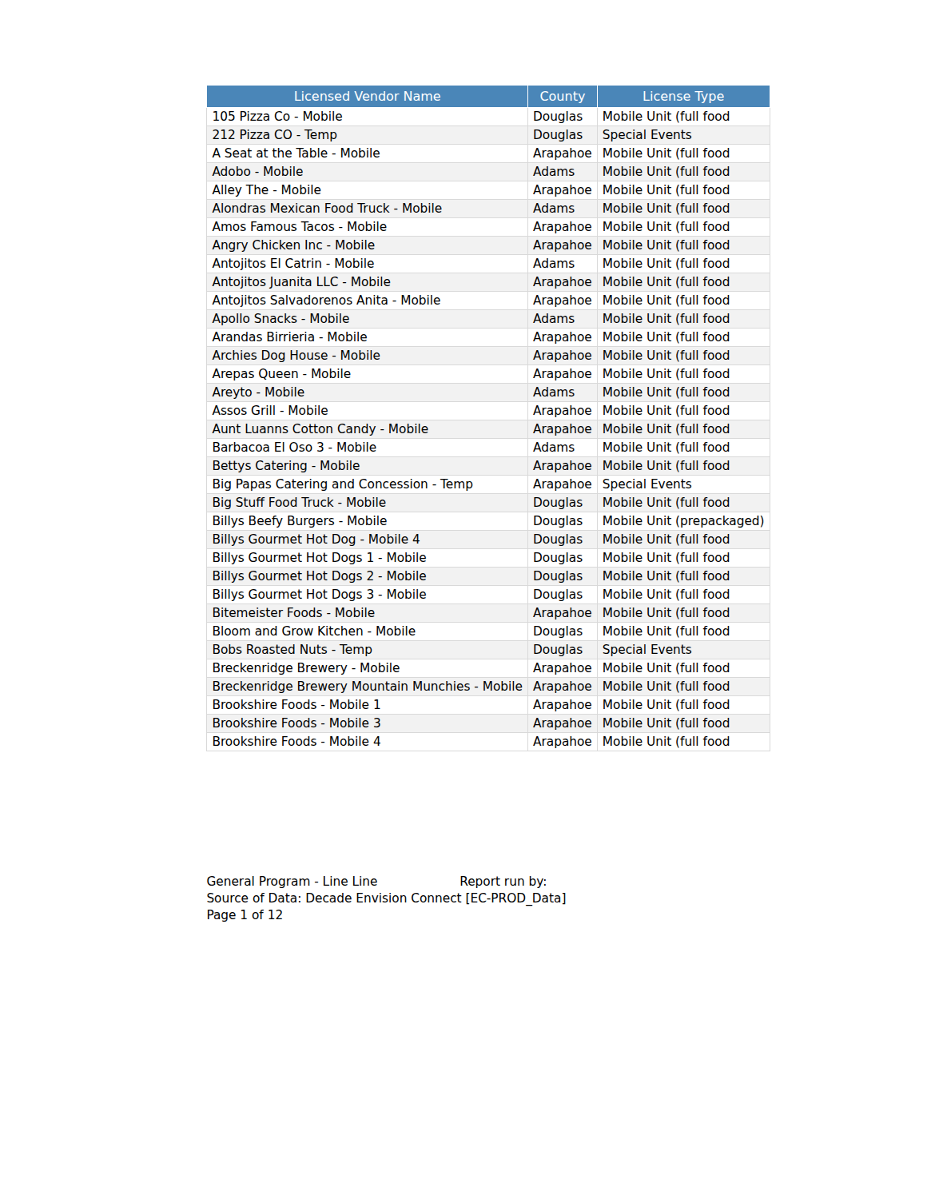| Licensed Vendor Name | County | License Type |
| --- | --- | --- |
| 105 Pizza Co - Mobile | Douglas | Mobile Unit (full food |
| 212 Pizza CO - Temp | Douglas | Special Events |
| A Seat at the Table - Mobile | Arapahoe | Mobile Unit (full food |
| Adobo - Mobile | Adams | Mobile Unit (full food |
| Alley The - Mobile | Arapahoe | Mobile Unit (full food |
| Alondras Mexican Food Truck - Mobile | Adams | Mobile Unit (full food |
| Amos Famous Tacos - Mobile | Arapahoe | Mobile Unit (full food |
| Angry Chicken Inc - Mobile | Arapahoe | Mobile Unit (full food |
| Antojitos El Catrin - Mobile | Adams | Mobile Unit (full food |
| Antojitos Juanita LLC - Mobile | Arapahoe | Mobile Unit (full food |
| Antojitos Salvadorenos Anita - Mobile | Arapahoe | Mobile Unit (full food |
| Apollo Snacks - Mobile | Adams | Mobile Unit (full food |
| Arandas Birrieria - Mobile | Arapahoe | Mobile Unit (full food |
| Archies Dog House - Mobile | Arapahoe | Mobile Unit (full food |
| Arepas Queen - Mobile | Arapahoe | Mobile Unit (full food |
| Areyto - Mobile | Adams | Mobile Unit (full food |
| Assos Grill - Mobile | Arapahoe | Mobile Unit (full food |
| Aunt Luanns Cotton Candy - Mobile | Arapahoe | Mobile Unit (full food |
| Barbacoa El Oso 3 - Mobile | Adams | Mobile Unit (full food |
| Bettys Catering - Mobile | Arapahoe | Mobile Unit (full food |
| Big Papas Catering and Concession - Temp | Arapahoe | Special Events |
| Big Stuff Food Truck - Mobile | Douglas | Mobile Unit (full food |
| Billys Beefy Burgers - Mobile | Douglas | Mobile Unit (prepackaged) |
| Billys Gourmet Hot Dog - Mobile 4 | Douglas | Mobile Unit (full food |
| Billys Gourmet Hot Dogs 1 - Mobile | Douglas | Mobile Unit (full food |
| Billys Gourmet Hot Dogs 2 - Mobile | Douglas | Mobile Unit (full food |
| Billys Gourmet Hot Dogs 3 - Mobile | Douglas | Mobile Unit (full food |
| Bitemeister Foods - Mobile | Arapahoe | Mobile Unit (full food |
| Bloom and Grow Kitchen - Mobile | Douglas | Mobile Unit (full food |
| Bobs Roasted Nuts - Temp | Douglas | Special Events |
| Breckenridge Brewery - Mobile | Arapahoe | Mobile Unit (full food |
| Breckenridge Brewery Mountain Munchies - Mobile | Arapahoe | Mobile Unit (full food |
| Brookshire Foods - Mobile 1 | Arapahoe | Mobile Unit (full food |
| Brookshire Foods - Mobile 3 | Arapahoe | Mobile Unit (full food |
| Brookshire Foods - Mobile 4 | Arapahoe | Mobile Unit (full food |
General Program - Line Line
Report run by:
Source of Data: Decade Envision Connect [EC-PROD_Data]
Page 1 of 12